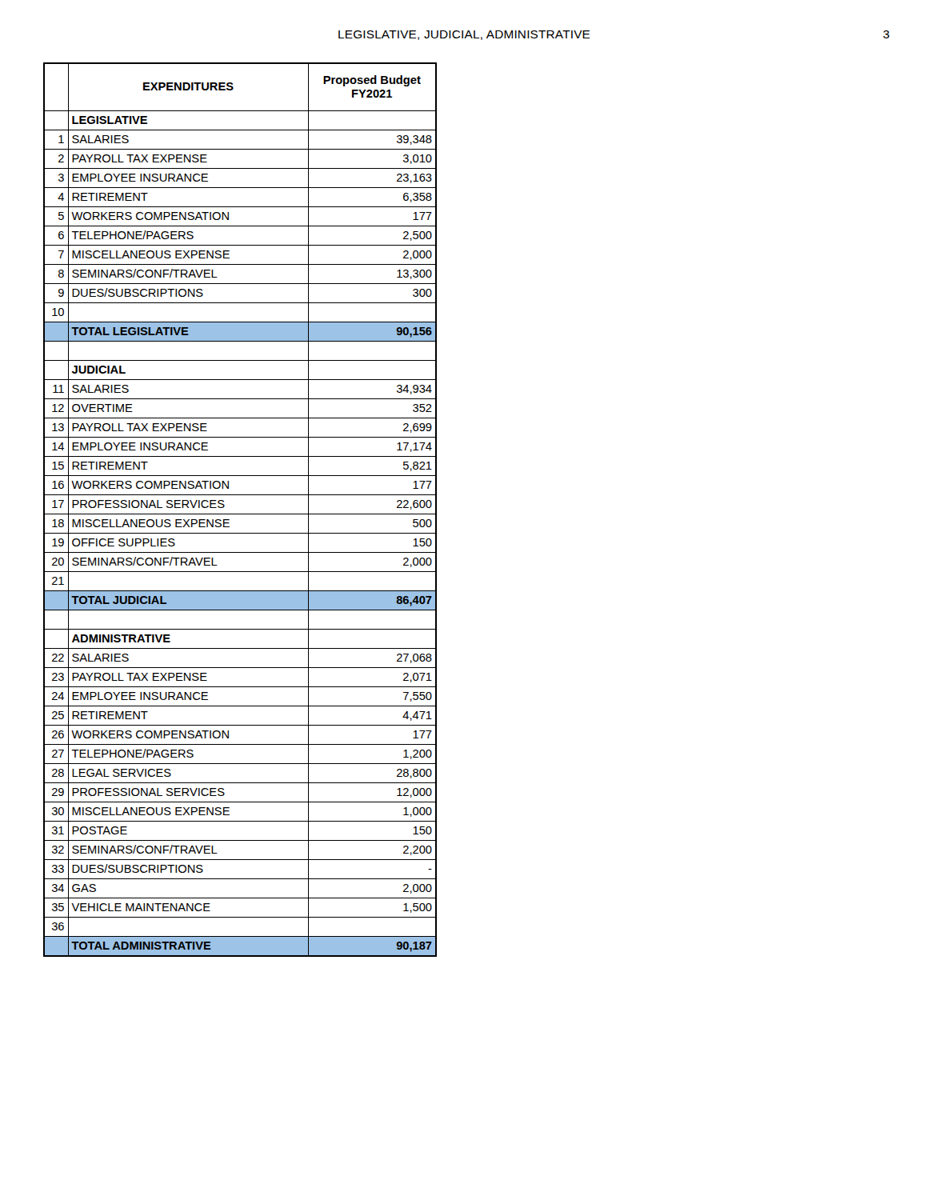LEGISLATIVE, JUDICIAL, ADMINISTRATIVE
3
| | EXPENDITURES | Proposed Budget FY2021 |
| | LEGISLATIVE | |
| 1 | SALARIES | 39,348 |
| 2 | PAYROLL TAX EXPENSE | 3,010 |
| 3 | EMPLOYEE INSURANCE | 23,163 |
| 4 | RETIREMENT | 6,358 |
| 5 | WORKERS COMPENSATION | 177 |
| 6 | TELEPHONE/PAGERS | 2,500 |
| 7 | MISCELLANEOUS EXPENSE | 2,000 |
| 8 | SEMINARS/CONF/TRAVEL | 13,300 |
| 9 | DUES/SUBSCRIPTIONS | 300 |
| 10 | | |
| | TOTAL LEGISLATIVE | 90,156 |
| | JUDICIAL | |
| 11 | SALARIES | 34,934 |
| 12 | OVERTIME | 352 |
| 13 | PAYROLL TAX EXPENSE | 2,699 |
| 14 | EMPLOYEE INSURANCE | 17,174 |
| 15 | RETIREMENT | 5,821 |
| 16 | WORKERS COMPENSATION | 177 |
| 17 | PROFESSIONAL SERVICES | 22,600 |
| 18 | MISCELLANEOUS EXPENSE | 500 |
| 19 | OFFICE SUPPLIES | 150 |
| 20 | SEMINARS/CONF/TRAVEL | 2,000 |
| 21 | | |
| | TOTAL JUDICIAL | 86,407 |
| | ADMINISTRATIVE | |
| 22 | SALARIES | 27,068 |
| 23 | PAYROLL TAX EXPENSE | 2,071 |
| 24 | EMPLOYEE INSURANCE | 7,550 |
| 25 | RETIREMENT | 4,471 |
| 26 | WORKERS COMPENSATION | 177 |
| 27 | TELEPHONE/PAGERS | 1,200 |
| 28 | LEGAL SERVICES | 28,800 |
| 29 | PROFESSIONAL SERVICES | 12,000 |
| 30 | MISCELLANEOUS EXPENSE | 1,000 |
| 31 | POSTAGE | 150 |
| 32 | SEMINARS/CONF/TRAVEL | 2,200 |
| 33 | DUES/SUBSCRIPTIONS | - |
| 34 | GAS | 2,000 |
| 35 | VEHICLE MAINTENANCE | 1,500 |
| 36 | | |
| | TOTAL ADMINISTRATIVE | 90,187 |